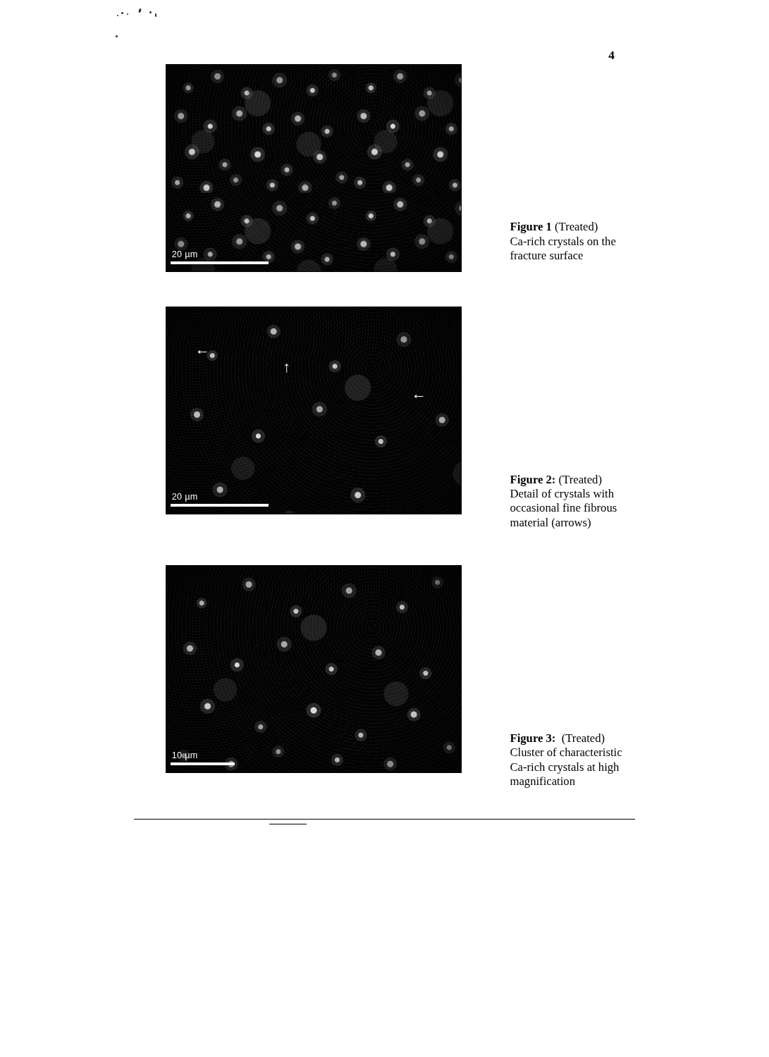4
20 µm
Figure 1 (Treated)
Ca-rich crystals on the fracture surface
← ↑ ←
20 µm
Figure 2: (Treated)
Detail of crystals with occasional fine fibrous material (arrows)
10 µm
Figure 3: (Treated)
Cluster of characteristic Ca-rich crystals at high magnification